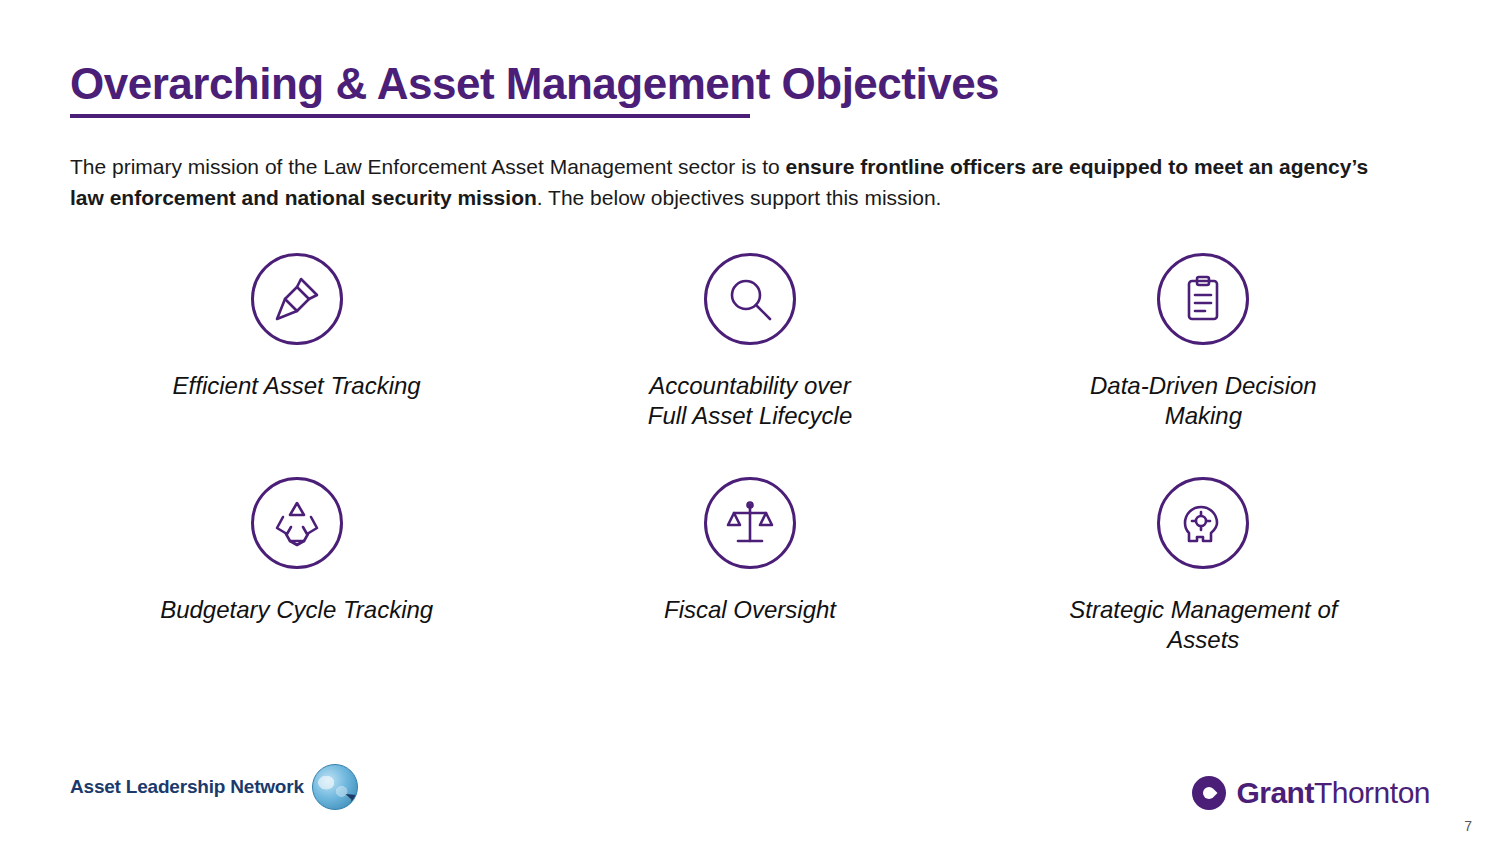Overarching & Asset Management Objectives
The primary mission of the Law Enforcement Asset Management sector is to ensure frontline officers are equipped to meet an agency’s law enforcement and national security mission. The below objectives support this mission.
Efficient Asset Tracking
Accountability over
Full Asset Lifecycle
Data-Driven Decision
Making
Budgetary Cycle Tracking
Fiscal Oversight
Strategic Management of
Assets
Asset Leadership Network
➤
GrantThornton
7